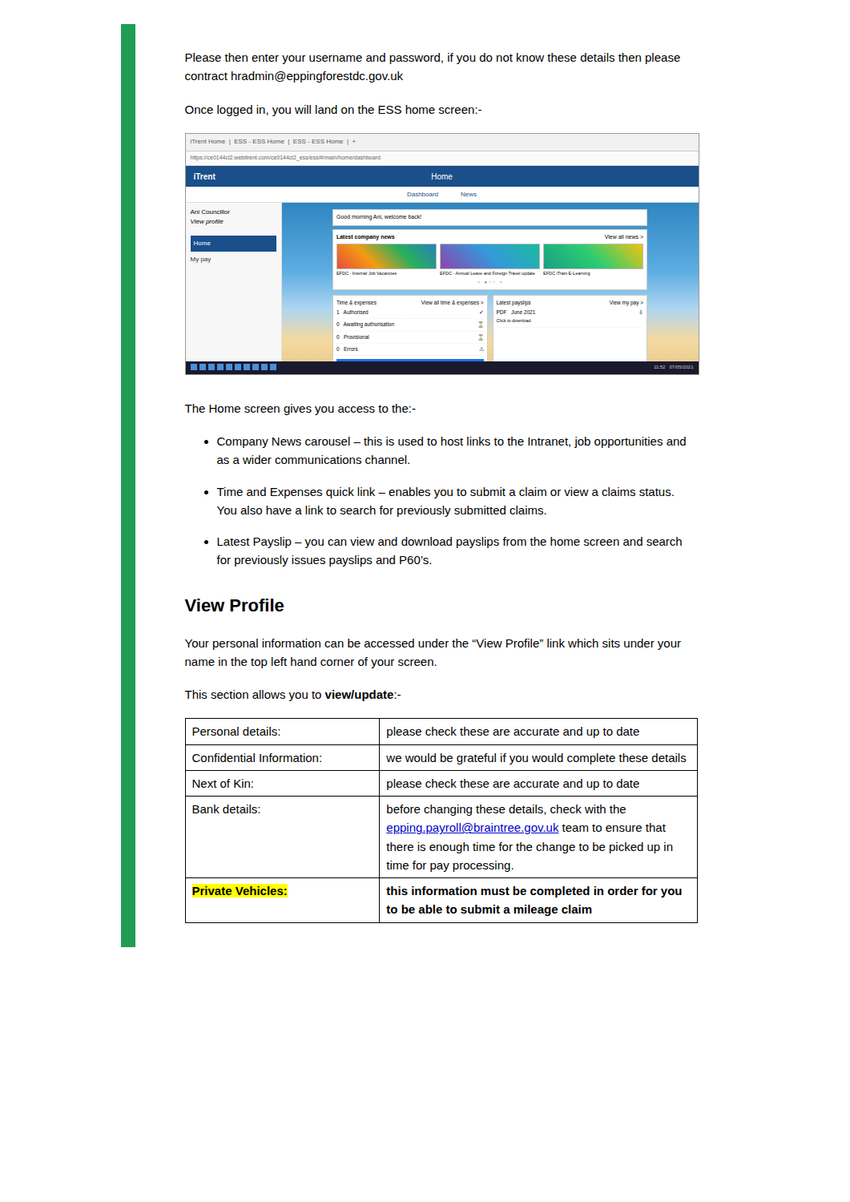Please then enter your username and password, if you do not know these details then please contract hradmin@eppingforestdc.gov.uk
Once logged in, you will land on the ESS home screen:-
iTrent Home | ESS - ESS Home | ESS - ESS Home | +
https://ce0144cl2.webitrent.com/ce0144cl2_ess/ess/#/main/home/dashboard
iTrent Home
Dashboard News
Ani Councillor
View profile
Home
My pay
Good morning Ani, welcome back!
Latest company news View all news >
EFDC - Internal Job Vacancies
EFDC - Annual Leave and Foreign Travel update
EFDC iTrain E-Learning
< ● ○ ○ >
Time & expenses View all time & expenses >
1 Authorised✓
0 Awaiting authorisation⌛
0 Provisional⌛
0 Errors⚠
+ Add claim
Latest payslips View my pay >
PDF June 2021
Click to download⇩
11:52 07/05/2021
The Home screen gives you access to the:-
Company News carousel – this is used to host links to the Intranet, job opportunities and as a wider communications channel.
Time and Expenses quick link – enables you to submit a claim or view a claims status. You also have a link to search for previously submitted claims.
Latest Payslip – you can view and download payslips from the home screen and search for previously issues payslips and P60’s.
View Profile
Your personal information can be accessed under the “View Profile” link which sits under your name in the top left hand corner of your screen.
This section allows you to view/update:-
| Personal details: | please check these are accurate and up to date |
| Confidential Information: | we would be grateful if you would complete these details |
| Next of Kin: | please check these are accurate and up to date |
| Bank details: | before changing these details, check with the epping.payroll@braintree.gov.uk team to ensure that there is enough time for the change to be picked up in time for pay processing. |
| Private Vehicles: | this information must be completed in order for you to be able to submit a mileage claim |